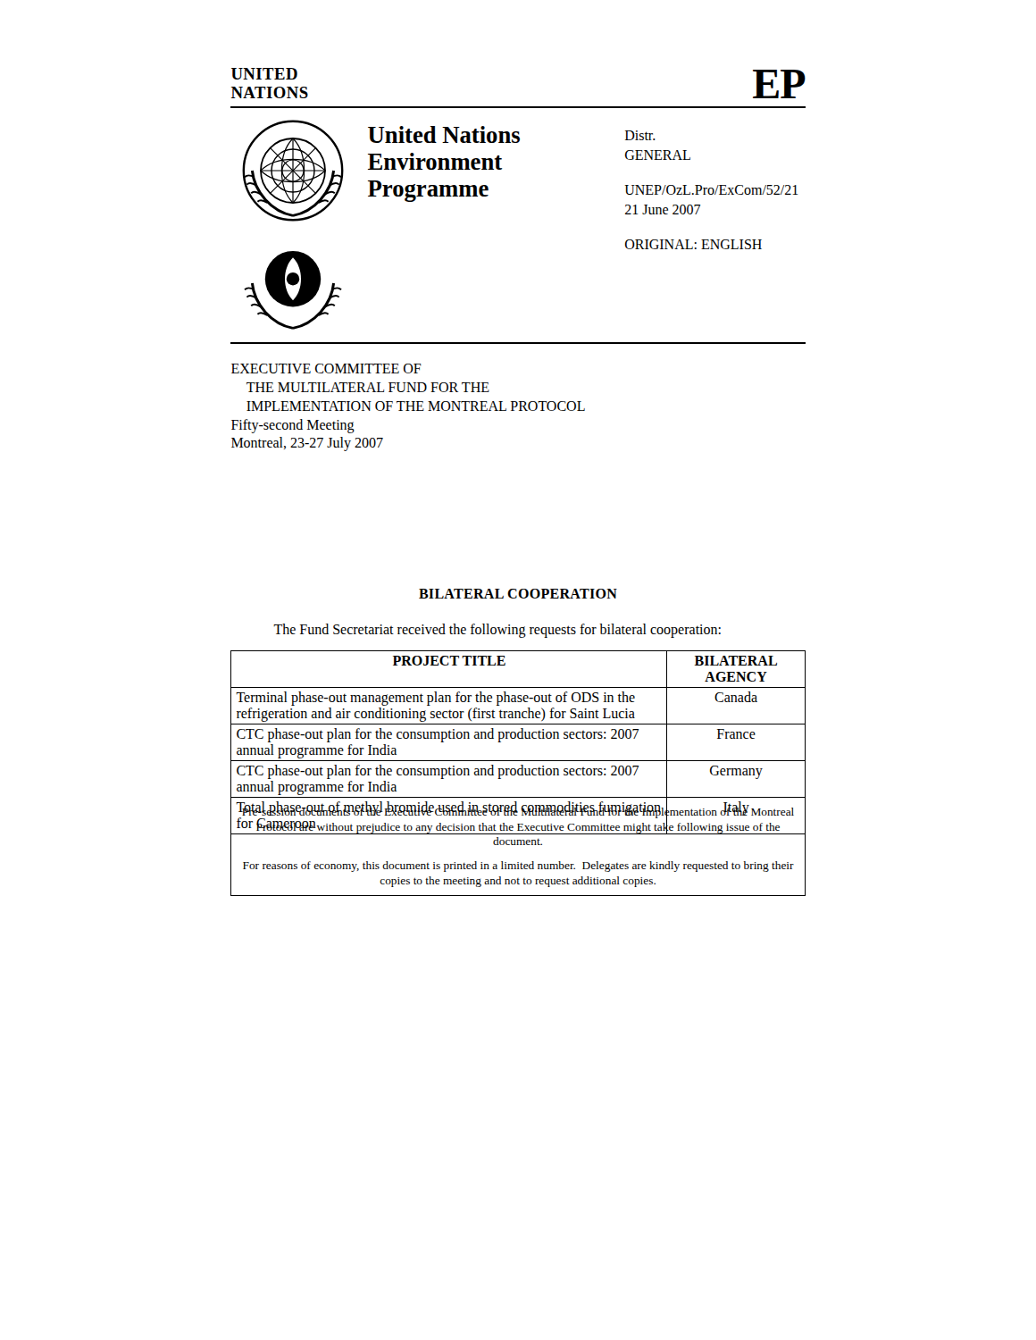UNITED
NATIONS
EP
United Nations
Environment
Programme
Distr.
GENERAL
UNEP/OzL.Pro/ExCom/52/21
21 June 2007
ORIGINAL: ENGLISH
EXECUTIVE COMMITTEE OF
THE MULTILATERAL FUND FOR THE
IMPLEMENTATION OF THE MONTREAL PROTOCOL
Fifty-second Meeting
Montreal, 23-27 July 2007
BILATERAL COOPERATION
The Fund Secretariat received the following requests for bilateral cooperation:
| PROJECT TITLE | BILATERAL AGENCY |
| --- | --- |
| Terminal phase-out management plan for the phase-out of ODS in the refrigeration and air conditioning sector (first tranche) for Saint Lucia | Canada |
| CTC phase-out plan for the consumption and production sectors: 2007 annual programme for India | France |
| CTC phase-out plan for the consumption and production sectors: 2007 annual programme for India | Germany |
| Total phase-out of methyl bromide used in stored commodities fumigation for Cameroon | Italy |
Pre-session documents of the Executive Committee of the Multilateral Fund for the Implementation of the Montreal Protocol are without prejudice to any decision that the Executive Committee might take following issue of the document.
For reasons of economy, this document is printed in a limited number. Delegates are kindly requested to bring their copies to the meeting and not to request additional copies.